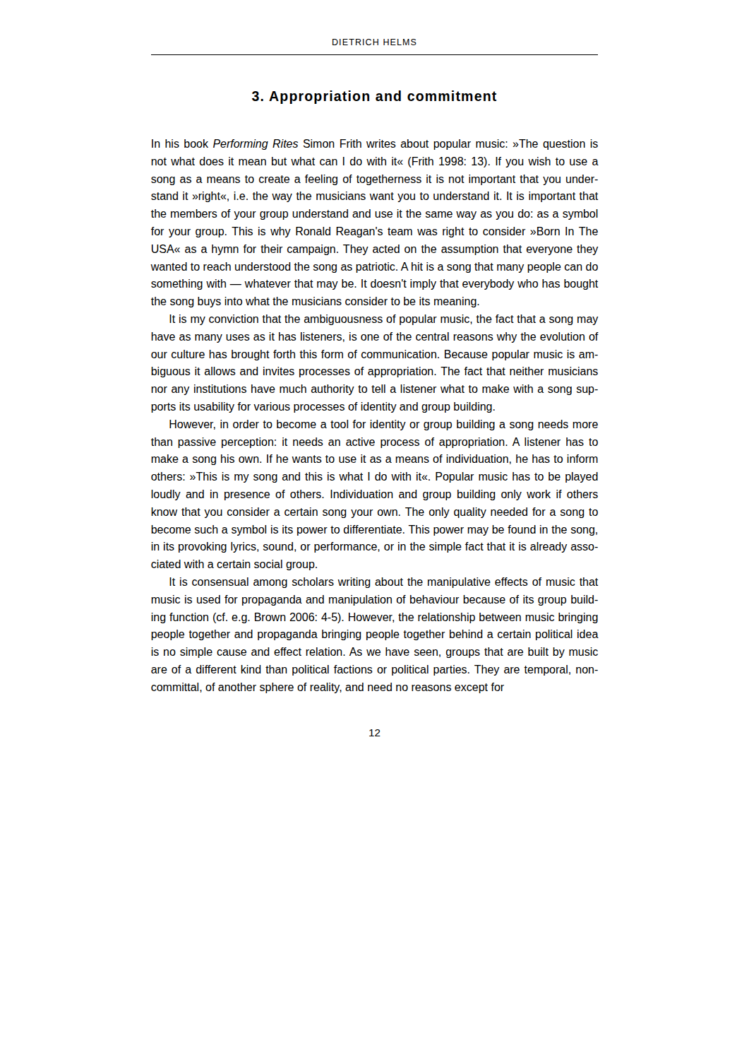Dietrich Helms
3. Appropriation and commitment
In his book Performing Rites Simon Frith writes about popular music: »The question is not what does it mean but what can I do with it« (Frith 1998: 13). If you wish to use a song as a means to create a feeling of togetherness it is not important that you understand it »right«, i.e. the way the musicians want you to understand it. It is important that the members of your group understand and use it the same way as you do: as a symbol for your group. This is why Ronald Reagan's team was right to consider »Born In The USA« as a hymn for their campaign. They acted on the assumption that everyone they wanted to reach understood the song as patriotic. A hit is a song that many people can do something with — whatever that may be. It doesn't imply that everybody who has bought the song buys into what the musicians consider to be its meaning.
It is my conviction that the ambiguousness of popular music, the fact that a song may have as many uses as it has listeners, is one of the central reasons why the evolution of our culture has brought forth this form of communication. Because popular music is ambiguous it allows and invites processes of appropriation. The fact that neither musicians nor any institutions have much authority to tell a listener what to make with a song supports its usability for various processes of identity and group building.
However, in order to become a tool for identity or group building a song needs more than passive perception: it needs an active process of appropriation. A listener has to make a song his own. If he wants to use it as a means of individuation, he has to inform others: »This is my song and this is what I do with it«. Popular music has to be played loudly and in presence of others. Individuation and group building only work if others know that you consider a certain song your own. The only quality needed for a song to become such a symbol is its power to differentiate. This power may be found in the song, in its provoking lyrics, sound, or performance, or in the simple fact that it is already associated with a certain social group.
It is consensual among scholars writing about the manipulative effects of music that music is used for propaganda and manipulation of behaviour because of its group building function (cf. e.g. Brown 2006: 4-5). However, the relationship between music bringing people together and propaganda bringing people together behind a certain political idea is no simple cause and effect relation. As we have seen, groups that are built by music are of a different kind than political factions or political parties. They are temporal, non-committal, of another sphere of reality, and need no reasons except for
12